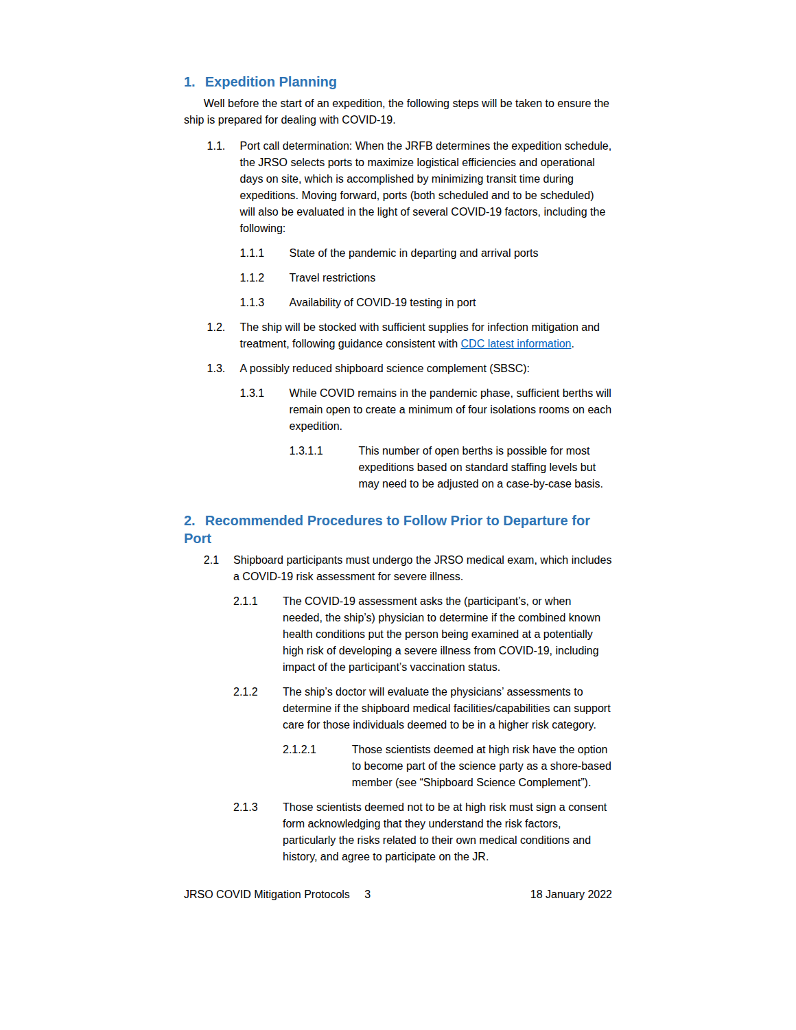1. Expedition Planning
Well before the start of an expedition, the following steps will be taken to ensure the ship is prepared for dealing with COVID-19.
1.1. Port call determination: When the JRFB determines the expedition schedule, the JRSO selects ports to maximize logistical efficiencies and operational days on site, which is accomplished by minimizing transit time during expeditions. Moving forward, ports (both scheduled and to be scheduled) will also be evaluated in the light of several COVID-19 factors, including the following:
1.1.1 State of the pandemic in departing and arrival ports
1.1.2 Travel restrictions
1.1.3 Availability of COVID-19 testing in port
1.2. The ship will be stocked with sufficient supplies for infection mitigation and treatment, following guidance consistent with CDC latest information.
1.3. A possibly reduced shipboard science complement (SBSC):
1.3.1 While COVID remains in the pandemic phase, sufficient berths will remain open to create a minimum of four isolations rooms on each expedition.
1.3.1.1 This number of open berths is possible for most expeditions based on standard staffing levels but may need to be adjusted on a case-by-case basis.
2. Recommended Procedures to Follow Prior to Departure for Port
2.1 Shipboard participants must undergo the JRSO medical exam, which includes a COVID-19 risk assessment for severe illness.
2.1.1 The COVID-19 assessment asks the (participant’s, or when needed, the ship’s) physician to determine if the combined known health conditions put the person being examined at a potentially high risk of developing a severe illness from COVID-19, including impact of the participant’s vaccination status.
2.1.2 The ship’s doctor will evaluate the physicians’ assessments to determine if the shipboard medical facilities/capabilities can support care for those individuals deemed to be in a higher risk category.
2.1.2.1 Those scientists deemed at high risk have the option to become part of the science party as a shore-based member (see “Shipboard Science Complement”).
2.1.3 Those scientists deemed not to be at high risk must sign a consent form acknowledging that they understand the risk factors, particularly the risks related to their own medical conditions and history, and agree to participate on the JR.
JRSO COVID Mitigation Protocols 3 18 January 2022